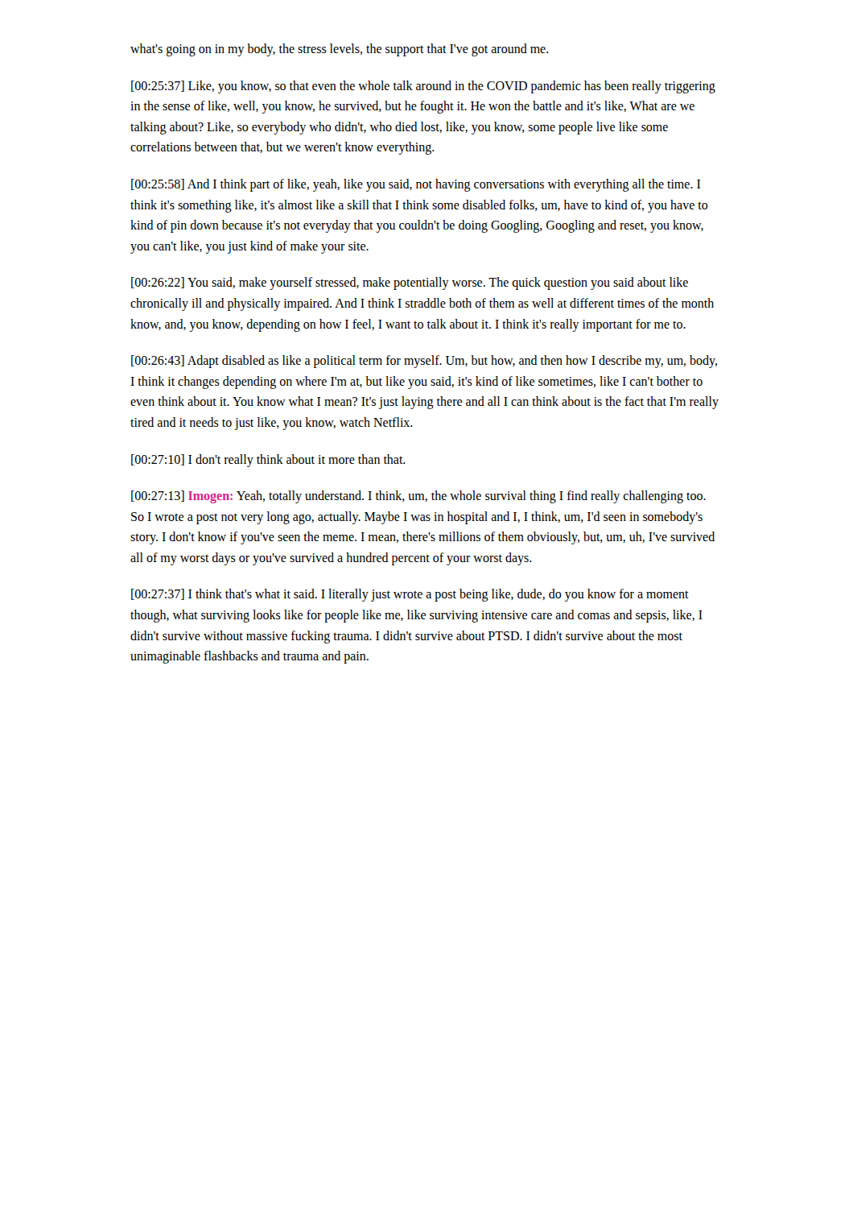what's going on in my body, the stress levels, the support that I've got around me.
[00:25:37] Like, you know, so that even the whole talk around in the COVID pandemic has been really triggering in the sense of like, well, you know, he survived, but he fought it. He won the battle and it's like, What are we talking about? Like, so everybody who didn't, who died lost, like, you know, some people live like some correlations between that, but we weren't know everything.
[00:25:58] And I think part of like, yeah, like you said, not having conversations with everything all the time. I think it's something like, it's almost like a skill that I think some disabled folks, um, have to kind of, you have to kind of pin down because it's not everyday that you couldn't be doing Googling, Googling and reset, you know, you can't like, you just kind of make your site.
[00:26:22] You said, make yourself stressed, make potentially worse. The quick question you said about like chronically ill and physically impaired. And I think I straddle both of them as well at different times of the month know, and, you know, depending on how I feel, I want to talk about it. I think it's really important for me to.
[00:26:43] Adapt disabled as like a political term for myself. Um, but how, and then how I describe my, um, body, I think it changes depending on where I'm at, but like you said, it's kind of like sometimes, like I can't bother to even think about it. You know what I mean? It's just laying there and all I can think about is the fact that I'm really tired and it needs to just like, you know, watch Netflix.
[00:27:10] I don't really think about it more than that.
[00:27:13] Imogen: Yeah, totally understand. I think, um, the whole survival thing I find really challenging too. So I wrote a post not very long ago, actually. Maybe I was in hospital and I, I think, um, I'd seen in somebody's story. I don't know if you've seen the meme. I mean, there's millions of them obviously, but, um, uh, I've survived all of my worst days or you've survived a hundred percent of your worst days.
[00:27:37] I think that's what it said. I literally just wrote a post being like, dude, do you know for a moment though, what surviving looks like for people like me, like surviving intensive care and comas and sepsis, like, I didn't survive without massive fucking trauma. I didn't survive about PTSD. I didn't survive about the most unimaginable flashbacks and trauma and pain.